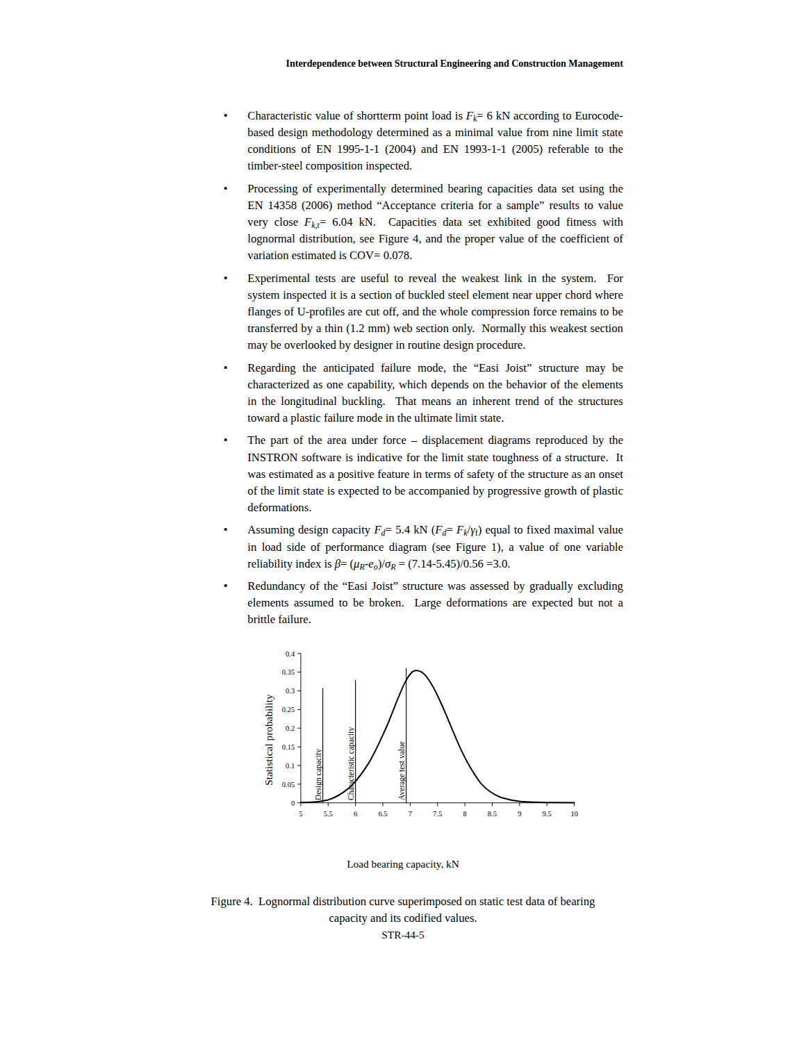Interdependence between Structural Engineering and Construction Management
Characteristic value of shortterm point load is Fk= 6 kN according to Eurocode-based design methodology determined as a minimal value from nine limit state conditions of EN 1995-1-1 (2004) and EN 1993-1-1 (2005) referable to the timber-steel composition inspected.
Processing of experimentally determined bearing capacities data set using the EN 14358 (2006) method “Acceptance criteria for a sample” results to value very close Fk,t= 6.04 kN. Capacities data set exhibited good fitness with lognormal distribution, see Figure 4, and the proper value of the coefficient of variation estimated is COV= 0.078.
Experimental tests are useful to reveal the weakest link in the system. For system inspected it is a section of buckled steel element near upper chord where flanges of U-profiles are cut off, and the whole compression force remains to be transferred by a thin (1.2 mm) web section only. Normally this weakest section may be overlooked by designer in routine design procedure.
Regarding the anticipated failure mode, the “Easi Joist” structure may be characterized as one capability, which depends on the behavior of the elements in the longitudinal buckling. That means an inherent trend of the structures toward a plastic failure mode in the ultimate limit state.
The part of the area under force – displacement diagrams reproduced by the INSTRON software is indicative for the limit state toughness of a structure. It was estimated as a positive feature in terms of safety of the structure as an onset of the limit state is expected to be accompanied by progressive growth of plastic deformations.
Assuming design capacity Fd= 5.4 kN (Fd= Fk/γf) equal to fixed maximal value in load side of performance diagram (see Figure 1), a value of one variable reliability index is β= (μR-eo)/σR = (7.14-5.45)/0.56 =3.0.
Redundancy of the “Easi Joist” structure was assessed by gradually excluding elements assumed to be broken. Large deformations are expected but not a brittle failure.
Statistical probability
0.4 0.35 0.3 0.25 0.2 0.15 0.1 0.05 0 5 5.5 6 6.5 7 7.5 8 8.5 9 9.5 10 Design capacity Characteristic capacity Average test value
Load bearing capacity, kN
Figure 4. Lognormal distribution curve superimposed on static test data of bearing capacity and its codified values.
STR-44-5